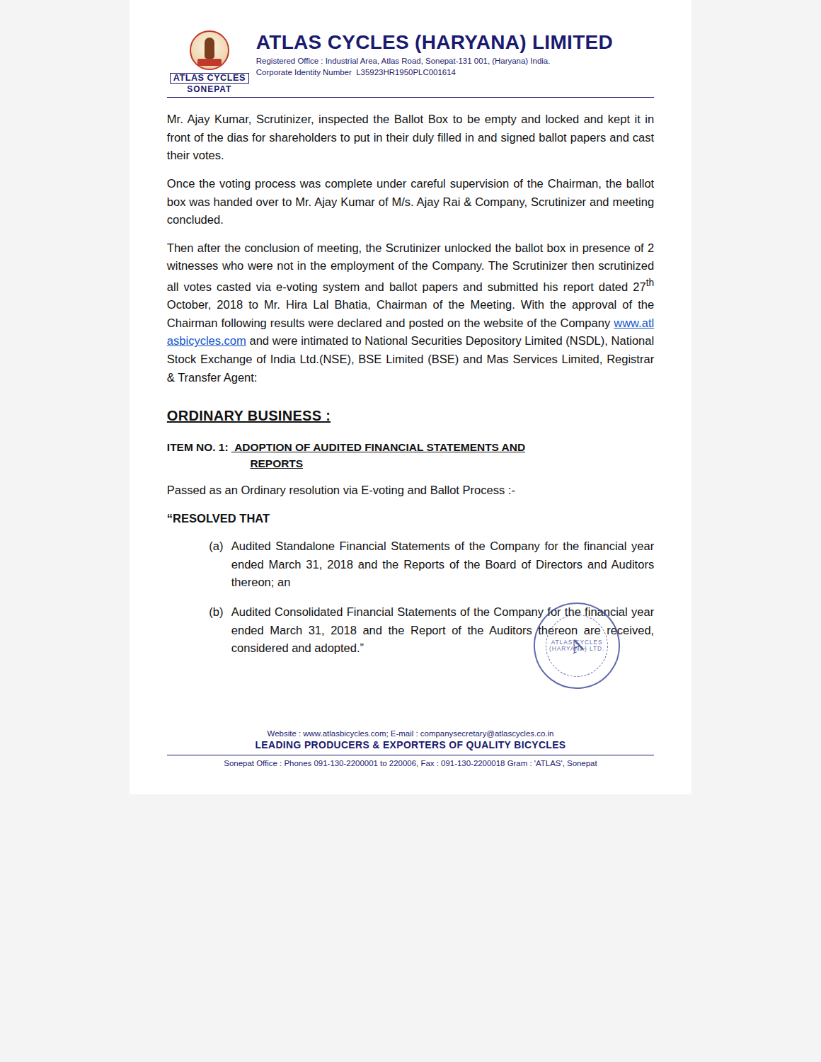ATLAS CYCLES
SONEPAT
ATLAS CYCLES (HARYANA) LIMITED
Registered Office : Industrial Area, Atlas Road, Sonepat-131 001, (Haryana) India.
Corporate Identity Number L35923HR1950PLC001614
Mr. Ajay Kumar, Scrutinizer, inspected the Ballot Box to be empty and locked and kept it in front of the dias for shareholders to put in their duly filled in and signed ballot papers and cast their votes.
Once the voting process was complete under careful supervision of the Chairman, the ballot box was handed over to Mr. Ajay Kumar of M/s. Ajay Rai & Company, Scrutinizer and meeting concluded.
Then after the conclusion of meeting, the Scrutinizer unlocked the ballot box in presence of 2 witnesses who were not in the employment of the Company. The Scrutinizer then scrutinized all votes casted via e-voting system and ballot papers and submitted his report dated 27th October, 2018 to Mr. Hira Lal Bhatia, Chairman of the Meeting. With the approval of the Chairman following results were declared and posted on the website of the Company www.atlasbicycles.com and were intimated to National Securities Depository Limited (NSDL), National Stock Exchange of India Ltd.(NSE), BSE Limited (BSE) and Mas Services Limited, Registrar & Transfer Agent:
ORDINARY BUSINESS :
ITEM NO. 1: ADOPTION OF AUDITED FINANCIAL STATEMENTS AND REPORTS
Passed as an Ordinary resolution via E-voting and Ballot Process :-
“RESOLVED THAT
(a) Audited Standalone Financial Statements of the Company for the financial year ended March 31, 2018 and the Reports of the Board of Directors and Auditors thereon; an
(b) Audited Consolidated Financial Statements of the Company for the financial year ended March 31, 2018 and the Report of the Auditors thereon are received, considered and adopted.”
ATLAS CYCLES
(HARYANA) LTD.
A
Website : www.atlasbicycles.com; E-mail : companysecretary@atlascycles.co.in
LEADING PRODUCERS & EXPORTERS OF QUALITY BICYCLES
Sonepat Office : Phones 091-130-2200001 to 220006, Fax : 091-130-2200018 Gram : 'ATLAS', Sonepat